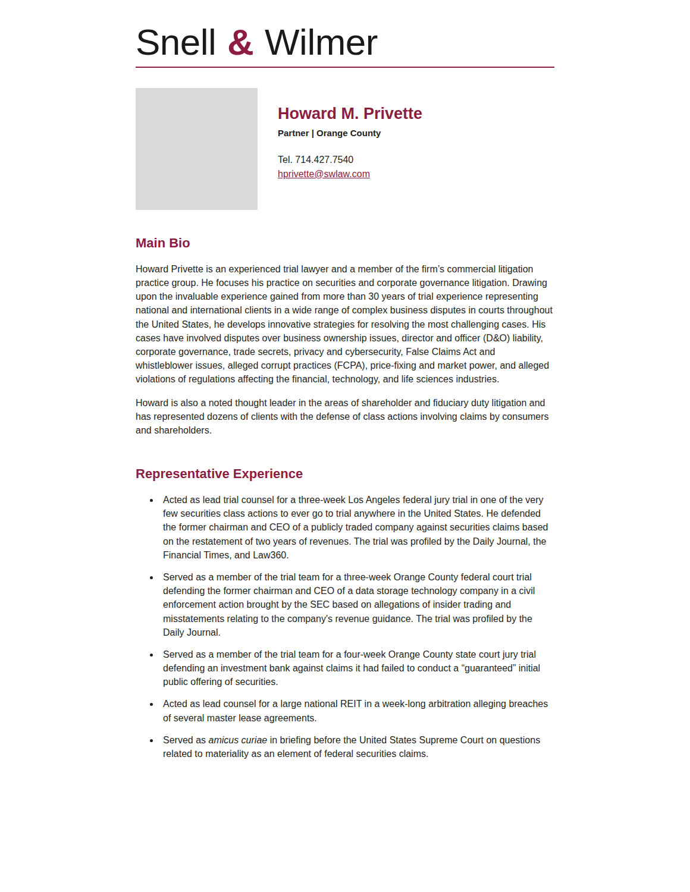Snell & Wilmer
Howard M. Privette
Partner | Orange County
Tel. 714.427.7540
hprivette@swlaw.com
Main Bio
Howard Privette is an experienced trial lawyer and a member of the firm’s commercial litigation practice group. He focuses his practice on securities and corporate governance litigation. Drawing upon the invaluable experience gained from more than 30 years of trial experience representing national and international clients in a wide range of complex business disputes in courts throughout the United States, he develops innovative strategies for resolving the most challenging cases. His cases have involved disputes over business ownership issues, director and officer (D&O) liability, corporate governance, trade secrets, privacy and cybersecurity, False Claims Act and whistleblower issues, alleged corrupt practices (FCPA), price-fixing and market power, and alleged violations of regulations affecting the financial, technology, and life sciences industries.
Howard is also a noted thought leader in the areas of shareholder and fiduciary duty litigation and has represented dozens of clients with the defense of class actions involving claims by consumers and shareholders.
Representative Experience
Acted as lead trial counsel for a three-week Los Angeles federal jury trial in one of the very few securities class actions to ever go to trial anywhere in the United States. He defended the former chairman and CEO of a publicly traded company against securities claims based on the restatement of two years of revenues. The trial was profiled by the Daily Journal, the Financial Times, and Law360.
Served as a member of the trial team for a three-week Orange County federal court trial defending the former chairman and CEO of a data storage technology company in a civil enforcement action brought by the SEC based on allegations of insider trading and misstatements relating to the company's revenue guidance. The trial was profiled by the Daily Journal.
Served as a member of the trial team for a four-week Orange County state court jury trial defending an investment bank against claims it had failed to conduct a “guaranteed” initial public offering of securities.
Acted as lead counsel for a large national REIT in a week-long arbitration alleging breaches of several master lease agreements.
Served as amicus curiae in briefing before the United States Supreme Court on questions related to materiality as an element of federal securities claims.